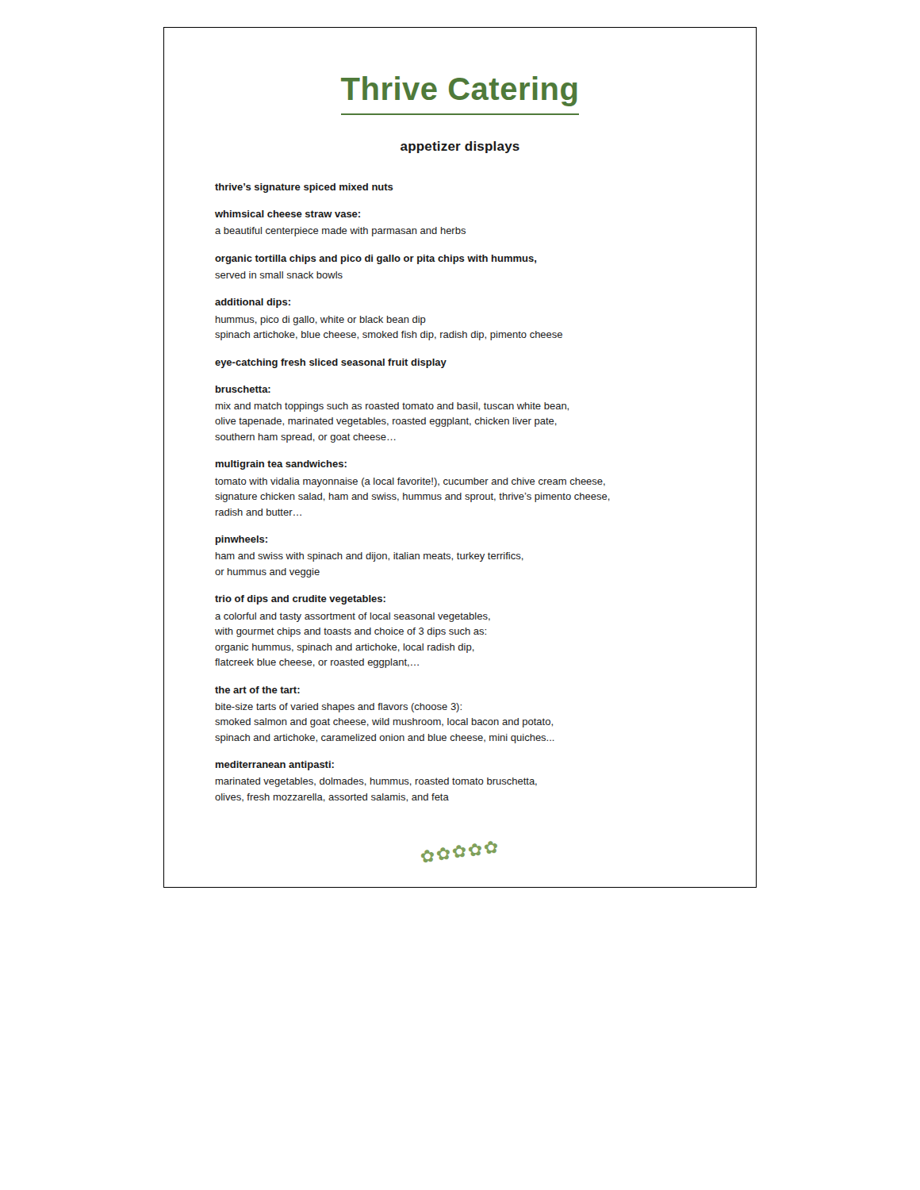Thrive Catering
appetizer displays
thrive’s signature spiced mixed nuts
whimsical cheese straw vase:
a beautiful centerpiece made with parmasan and herbs
organic tortilla chips and pico di gallo or pita chips with hummus,
served in small snack bowls
additional dips:
hummus, pico di gallo, white or black bean dip
spinach artichoke, blue cheese, smoked fish dip, radish dip, pimento cheese
eye-catching fresh sliced seasonal fruit display
bruschetta:
mix and match toppings such as roasted tomato and basil, tuscan white bean,
olive tapenade, marinated vegetables, roasted eggplant, chicken liver pate,
southern ham spread, or goat cheese…
multigrain tea sandwiches:
tomato with vidalia mayonnaise (a local favorite!), cucumber and chive cream cheese,
signature chicken salad, ham and swiss, hummus and sprout, thrive’s pimento cheese,
radish and butter…
pinwheels:
ham and swiss with spinach and dijon, italian meats, turkey terrifics,
or hummus and veggie
trio of dips and crudite vegetables:
a colorful and tasty assortment of local seasonal vegetables,
with gourmet chips and toasts and choice of 3 dips such as:
organic hummus, spinach and artichoke, local radish dip,
flatcreek blue cheese, or roasted eggplant,…
the art of the tart:
bite-size tarts of varied shapes and flavors (choose 3):
smoked salmon and goat cheese, wild mushroom, local bacon and potato,
spinach and artichoke, caramelized onion and blue cheese, mini quiches...
mediterranean antipasti:
marinated vegetables, dolmades, hummus, roasted tomato bruschetta,
olives, fresh mozzarella, assorted salamis, and feta
✿✿✿✿✿